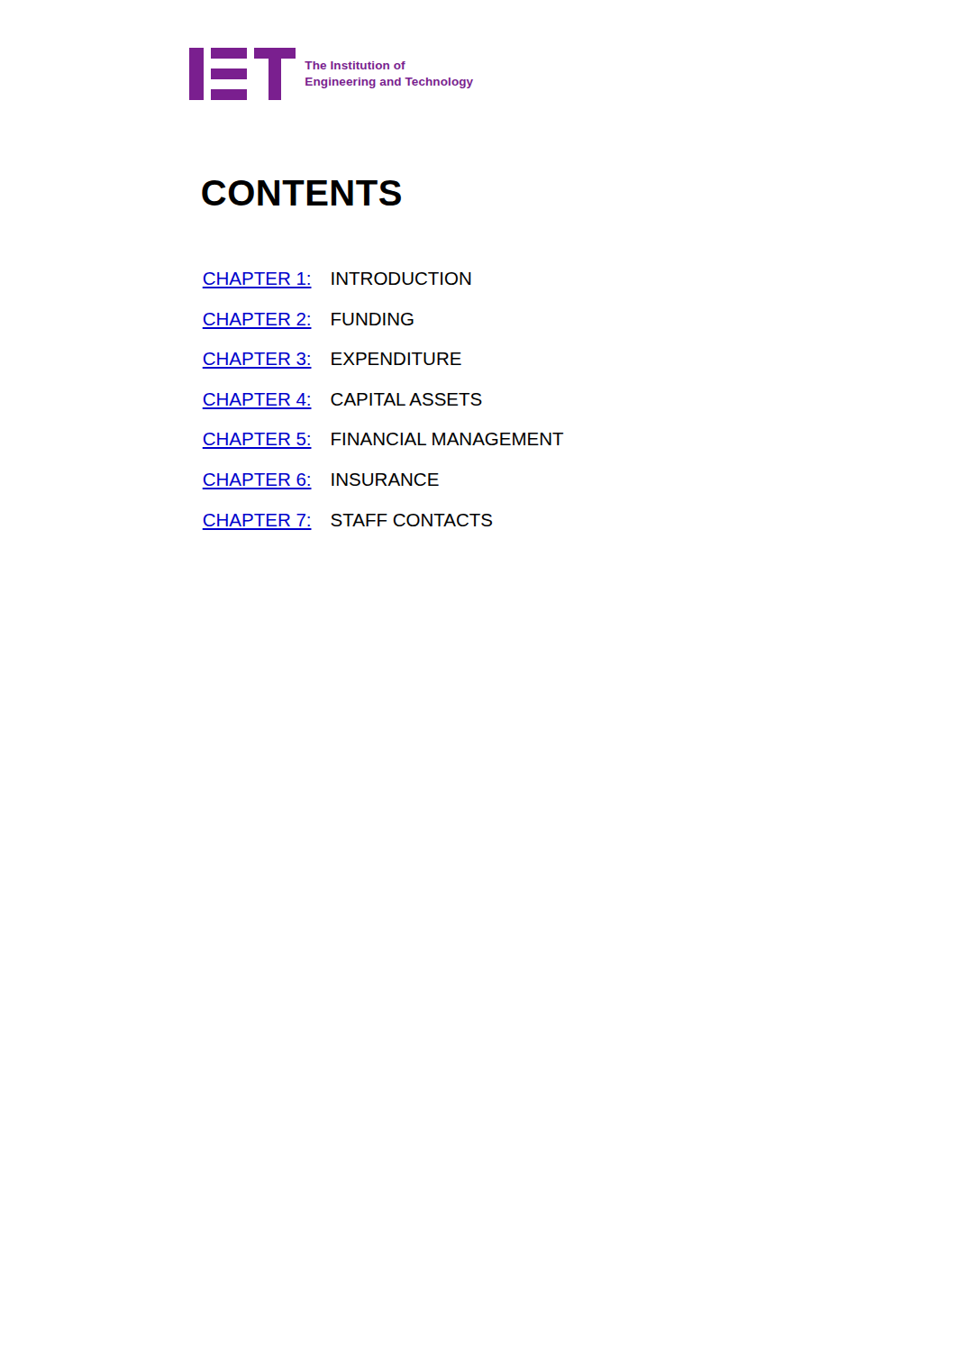The Institution of
Engineering and Technology
CONTENTS
| CHAPTER 1: | INTRODUCTION |
| CHAPTER 2: | FUNDING |
| CHAPTER 3: | EXPENDITURE |
| CHAPTER 4: | CAPITAL ASSETS |
| CHAPTER 5: | FINANCIAL MANAGEMENT |
| CHAPTER 6: | INSURANCE |
| CHAPTER 7: | STAFF CONTACTS |